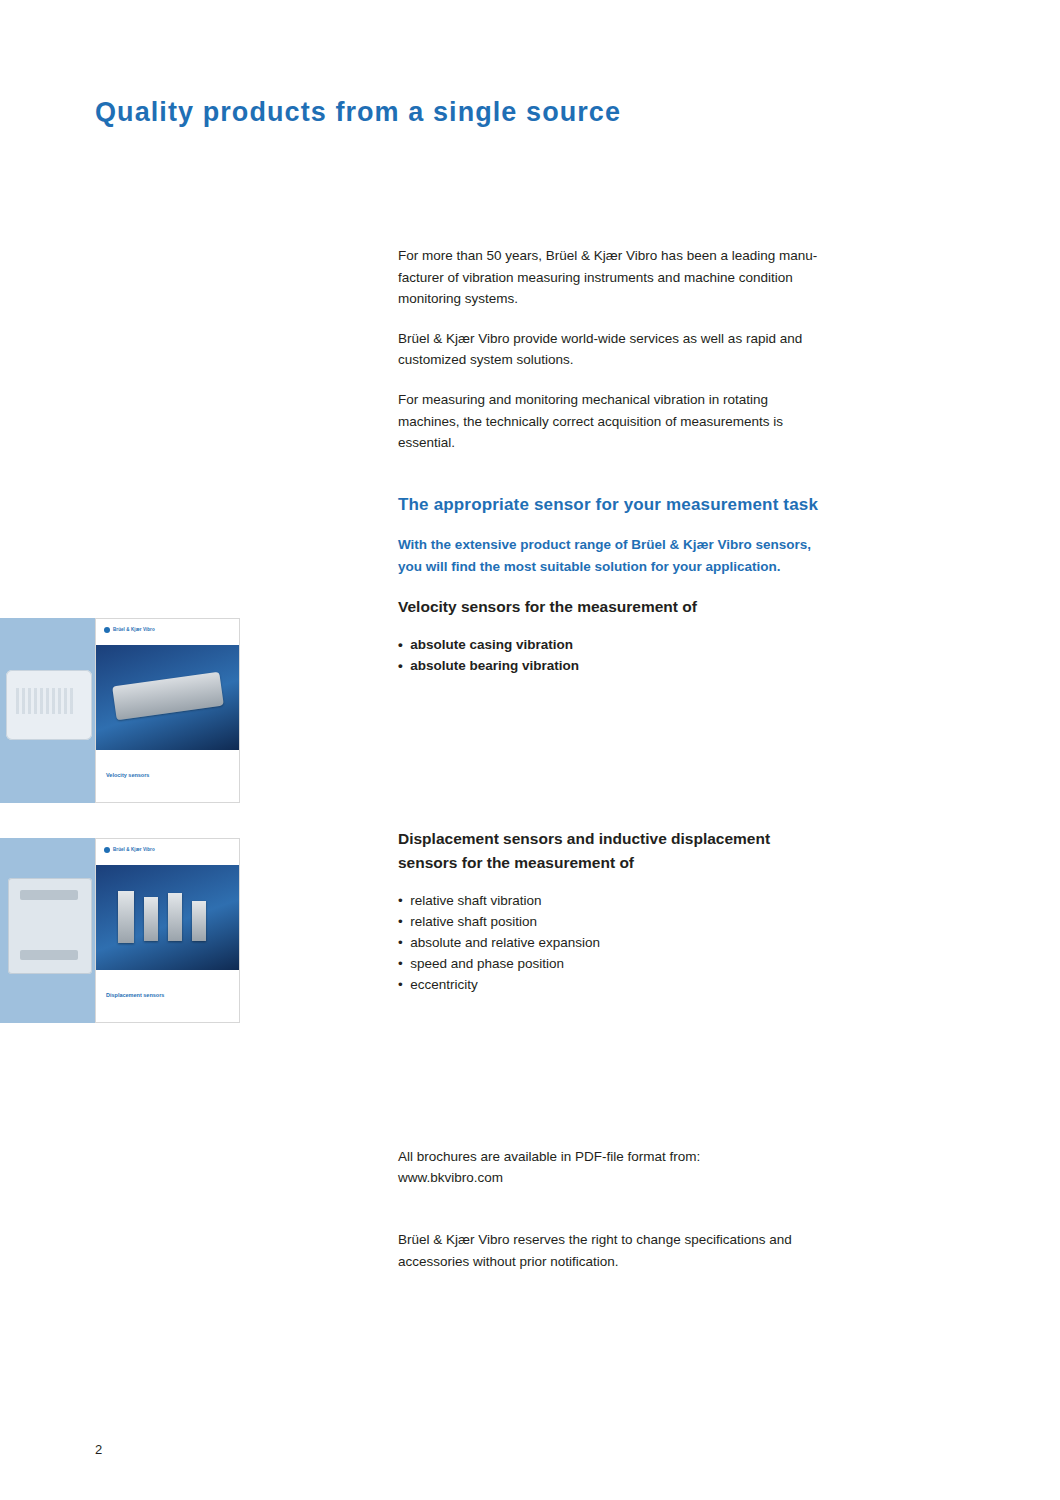Quality products from a single source
Brüel & Kjær Vibro
Velocity sensors
Brüel & Kjær Vibro
Displacement sensors
For more than 50 years, Brüel & Kjær Vibro has been a leading manu-
facturer of vibration measuring instruments and machine condition
monitoring systems.
Brüel & Kjær Vibro provide world-wide services as well as rapid and
customized system solutions.
For measuring and monitoring mechanical vibration in rotating
machines, the technically correct acquisition of measurements is
essential.
The appropriate sensor for your measurement task
With the extensive product range of Brüel & Kjær Vibro sensors,
you will find the most suitable solution for your application.
Velocity sensors for the measurement of
absolute casing vibration
absolute bearing vibration
Displacement sensors and inductive displacement
sensors for the measurement of
relative shaft vibration
relative shaft position
absolute and relative expansion
speed and phase position
eccentricity
All brochures are available in PDF-file format from:
www.bkvibro.com
Brüel & Kjær Vibro reserves the right to change specifications and
accessories without prior notification.
2